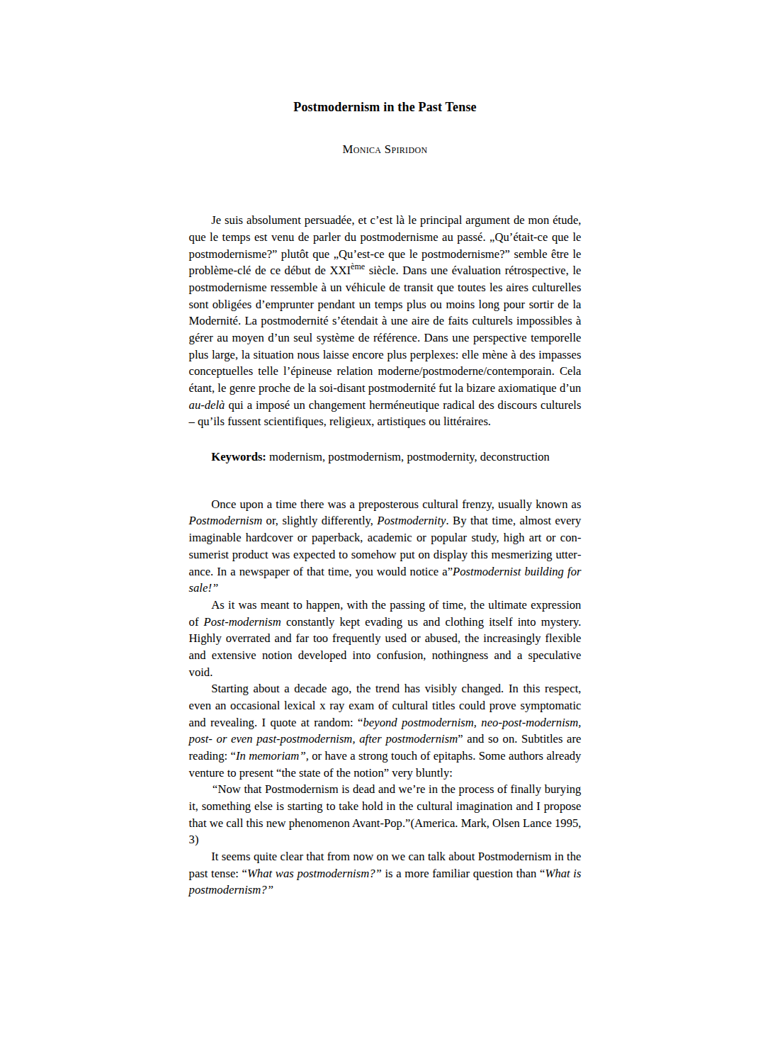Postmodernism in the Past Tense
Monica Spiridon
Je suis absolument persuadée, et c’est là le principal argument de mon étude, que le temps est venu de parler du postmodernisme au passé. „Qu’était-ce que le postmodernisme?” plutôt que „Qu’est-ce que le postmodernisme?” semble être le problème-clé de ce début de XXIème siècle. Dans une évaluation rétrospective, le postmodernisme ressemble à un véhicule de transit que toutes les aires culturelles sont obligées d’emprunter pendant un temps plus ou moins long pour sortir de la Modernité. La postmodernité s’étendait à une aire de faits culturels impossibles à gérer au moyen d’un seul système de référence. Dans une perspective temporelle plus large, la situation nous laisse encore plus perplexes: elle mène à des impasses conceptuelles telle l’épineuse relation moderne/postmoderne/contemporain. Cela étant, le genre proche de la soi-disant postmodernité fut la bizare axiomatique d’un au-delà qui a imposé un changement herméneutique radical des discours culturels – qu’ils fussent scientifiques, religieux, artistiques ou littéraires.
Keywords: modernism, postmodernism, postmodernity, deconstruction
Once upon a time there was a preposterous cultural frenzy, usually known as Postmodernism or, slightly differently, Postmodernity. By that time, almost every imaginable hardcover or paperback, academic or popular study, high art or consumerist product was expected to somehow put on display this mesmerizing utterance. In a newspaper of that time, you would notice a”Postmodernist building for sale!”
As it was meant to happen, with the passing of time, the ultimate expression of Post-modernism constantly kept evading us and clothing itself into mystery. Highly overrated and far too frequently used or abused, the increasingly flexible and extensive notion developed into confusion, nothingness and a speculative void.
Starting about a decade ago, the trend has visibly changed. In this respect, even an occasional lexical x ray exam of cultural titles could prove symptomatic and revealing. I quote at random: “beyond postmodernism, neo-post-modernism, post- or even past-postmodernism, after postmodernism” and so on. Subtitles are reading: “In memoriam”, or have a strong touch of epitaphs. Some authors already venture to present “the state of the notion” very bluntly:
“Now that Postmodernism is dead and we’re in the process of finally burying it, something else is starting to take hold in the cultural imagination and I propose that we call this new phenomenon Avant-Pop.”(America. Mark, Olsen Lance 1995, 3)
It seems quite clear that from now on we can talk about Postmodernism in the past tense: “What was postmodernism?” is a more familiar question than “What is postmodernism?”